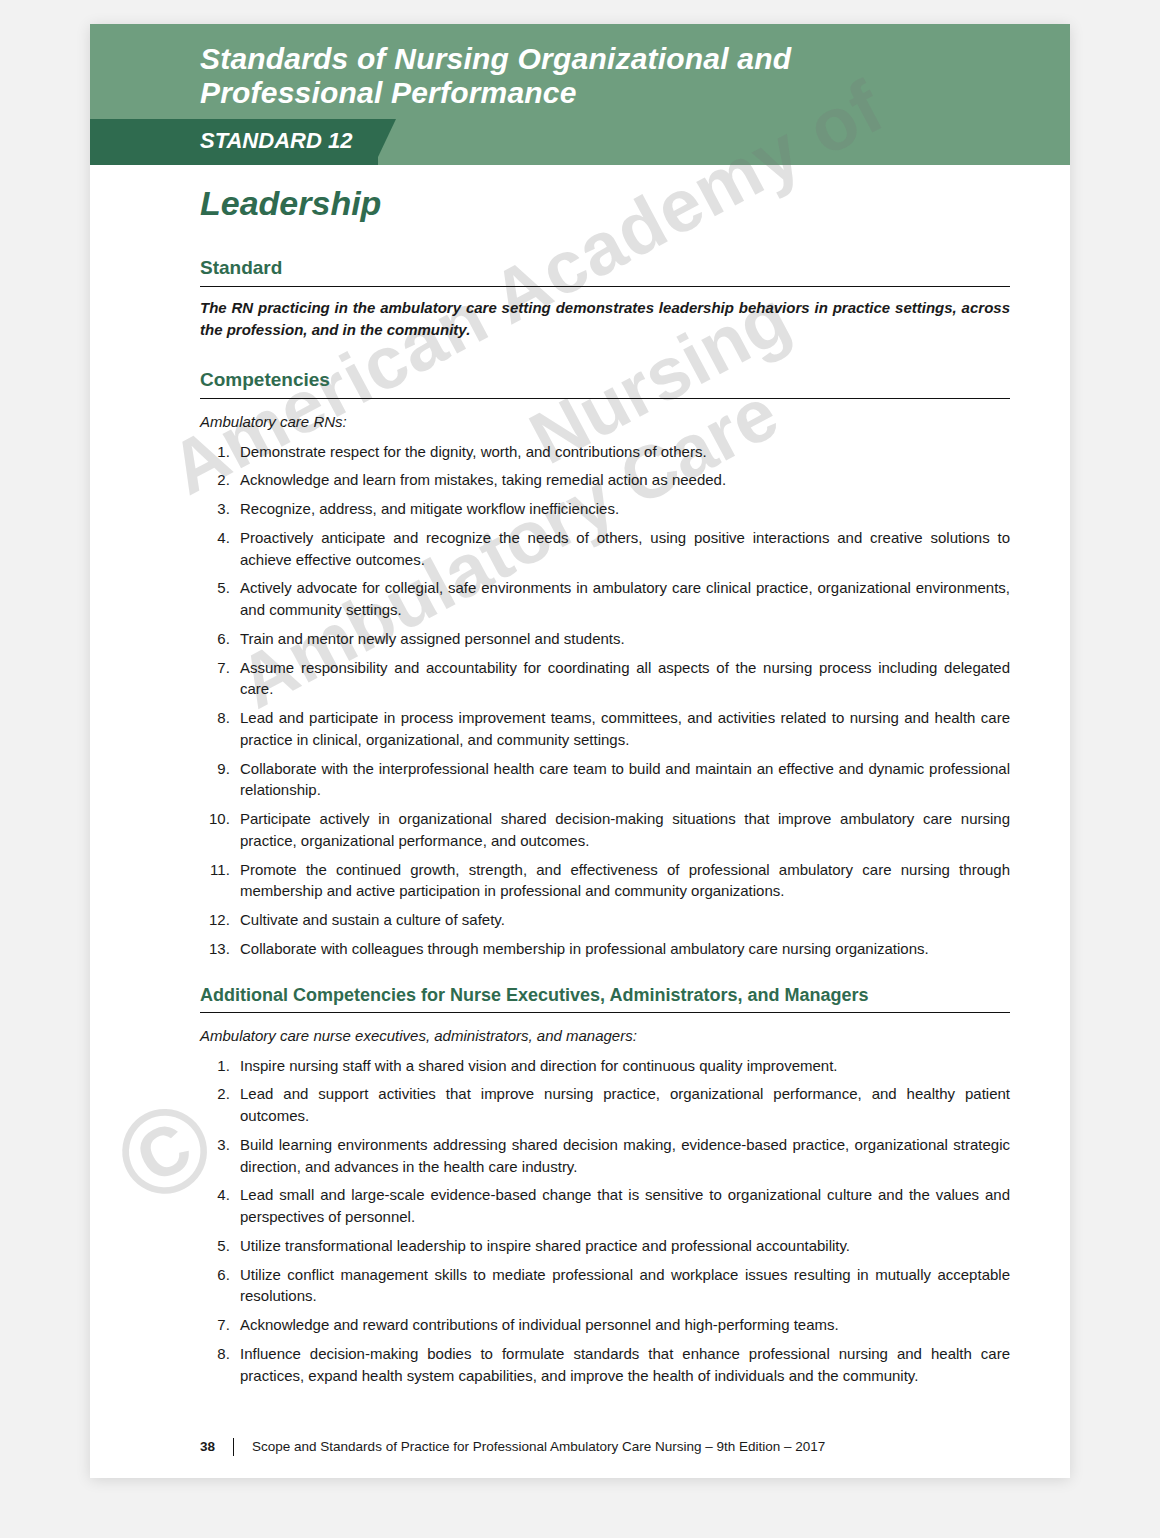American Academy of
Nursing
Ambulatory Care
©
Standards of Nursing Organizational and
Professional Performance
STANDARD 12
Leadership
Standard
The RN practicing in the ambulatory care setting demonstrates leadership behaviors in practice settings, across the profession, and in the community.
Competencies
Ambulatory care RNs:
Demonstrate respect for the dignity, worth, and contributions of others.
Acknowledge and learn from mistakes, taking remedial action as needed.
Recognize, address, and mitigate workflow inefficiencies.
Proactively anticipate and recognize the needs of others, using positive interactions and creative solutions to achieve effective outcomes.
Actively advocate for collegial, safe environments in ambulatory care clinical practice, organizational environments, and community settings.
Train and mentor newly assigned personnel and students.
Assume responsibility and accountability for coordinating all aspects of the nursing process including delegated care.
Lead and participate in process improvement teams, committees, and activities related to nursing and health care practice in clinical, organizational, and community settings.
Collaborate with the interprofessional health care team to build and maintain an effective and dynamic professional relationship.
Participate actively in organizational shared decision-making situations that improve ambulatory care nursing practice, organizational performance, and outcomes.
Promote the continued growth, strength, and effectiveness of professional ambulatory care nursing through membership and active participation in professional and community organizations.
Cultivate and sustain a culture of safety.
Collaborate with colleagues through membership in professional ambulatory care nursing organizations.
Additional Competencies for Nurse Executives, Administrators, and Managers
Ambulatory care nurse executives, administrators, and managers:
Inspire nursing staff with a shared vision and direction for continuous quality improvement.
Lead and support activities that improve nursing practice, organizational performance, and healthy patient outcomes.
Build learning environments addressing shared decision making, evidence-based practice, organizational strategic direction, and advances in the health care industry.
Lead small and large-scale evidence-based change that is sensitive to organizational culture and the values and perspectives of personnel.
Utilize transformational leadership to inspire shared practice and professional accountability.
Utilize conflict management skills to mediate professional and workplace issues resulting in mutually acceptable resolutions.
Acknowledge and reward contributions of individual personnel and high-performing teams.
Influence decision-making bodies to formulate standards that enhance professional nursing and health care practices, expand health system capabilities, and improve the health of individuals and the community.
38 Scope and Standards of Practice for Professional Ambulatory Care Nursing – 9th Edition – 2017